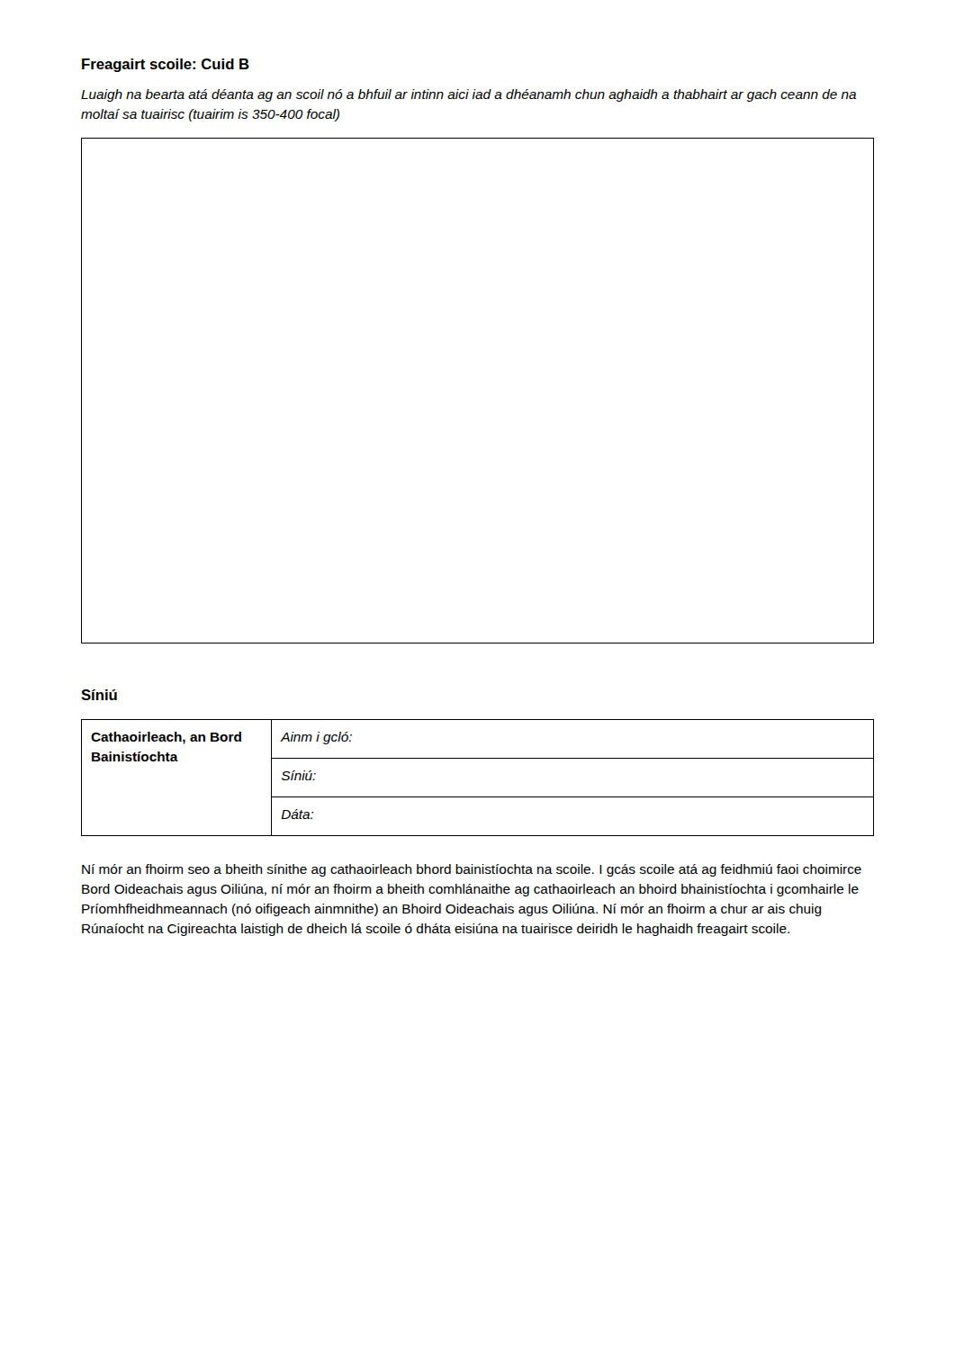Freagairt scoile: Cuid B
Luaigh na bearta atá déanta ag an scoil nó a bhfuil ar intinn aici iad a dhéanamh chun aghaidh a thabhairt ar gach ceann de na moltaí sa tuairisc (tuairim is 350-400 focal)
Síniú
| Cathaoirleach, an Bord Bainistíochta | Ainm i gcló: |
| Síniú: |
| Dáta: |
Ní mór an fhoirm seo a bheith sínithe ag cathaoirleach bhord bainistíochta na scoile. I gcás scoile atá ag feidhmiú faoi choimirce Bord Oideachais agus Oiliúna, ní mór an fhoirm a bheith comhlánaithe ag cathaoirleach an bhoird bhainistíochta i gcomhairle le Príomhfheidhmeannach (nó oifigeach ainmnithe) an Bhoird Oideachais agus Oiliúna. Ní mór an fhoirm a chur ar ais chuig Rúnaíocht na Cigireachta laistigh de dheich lá scoile ó dháta eisiúna na tuairisce deiridh le haghaidh freagairt scoile.